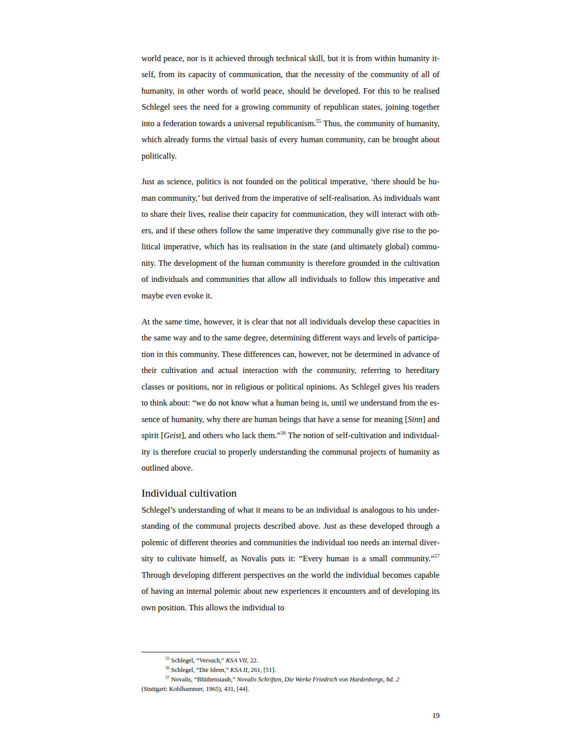world peace, nor is it achieved through technical skill, but it is from within humanity itself, from its capacity of communication, that the necessity of the community of all of humanity, in other words of world peace, should be developed. For this to be realised Schlegel sees the need for a growing community of republican states, joining together into a federation towards a universal republicanism.55 Thus, the community of humanity, which already forms the virtual basis of every human community, can be brought about politically.
Just as science, politics is not founded on the political imperative, ‘there should be human community,’ but derived from the imperative of self-realisation. As individuals want to share their lives, realise their capacity for communication, they will interact with others, and if these others follow the same imperative they communally give rise to the political imperative, which has its realisation in the state (and ultimately global) community. The development of the human community is therefore grounded in the cultivation of individuals and communities that allow all individuals to follow this imperative and maybe even evoke it.
At the same time, however, it is clear that not all individuals develop these capacities in the same way and to the same degree, determining different ways and levels of participation in this community. These differences can, however, not be determined in advance of their cultivation and actual interaction with the community, referring to hereditary classes or positions, nor in religious or political opinions. As Schlegel gives his readers to think about: “we do not know what a human being is, until we understand from the essence of humanity, why there are human beings that have a sense for meaning [Sinn] and spirit [Geist], and others who lack them.”56 The notion of self-cultivation and individuality is therefore crucial to properly understanding the communal projects of humanity as outlined above.
Individual cultivation
Schlegel’s understanding of what it means to be an individual is analogous to his understanding of the communal projects described above. Just as these developed through a polemic of different theories and communities the individual too needs an internal diversity to cultivate himself, as Novalis puts it: “Every human is a small community.”57 Through developing different perspectives on the world the individual becomes capable of having an internal polemic about new experiences it encounters and of developing its own position. This allows the individual to
55 Schlegel, “Versuch,” KSA VII, 22.
56 Schlegel, “Die Ideen,” KSA II, 261, [51].
57 Novalis, “Blüthenstaub,” Novalis Schriften, Die Werke Friedrich von Hardenbergs, bd. 2
(Stuttgart: Kohlhammer, 1965), 431, [44].
19